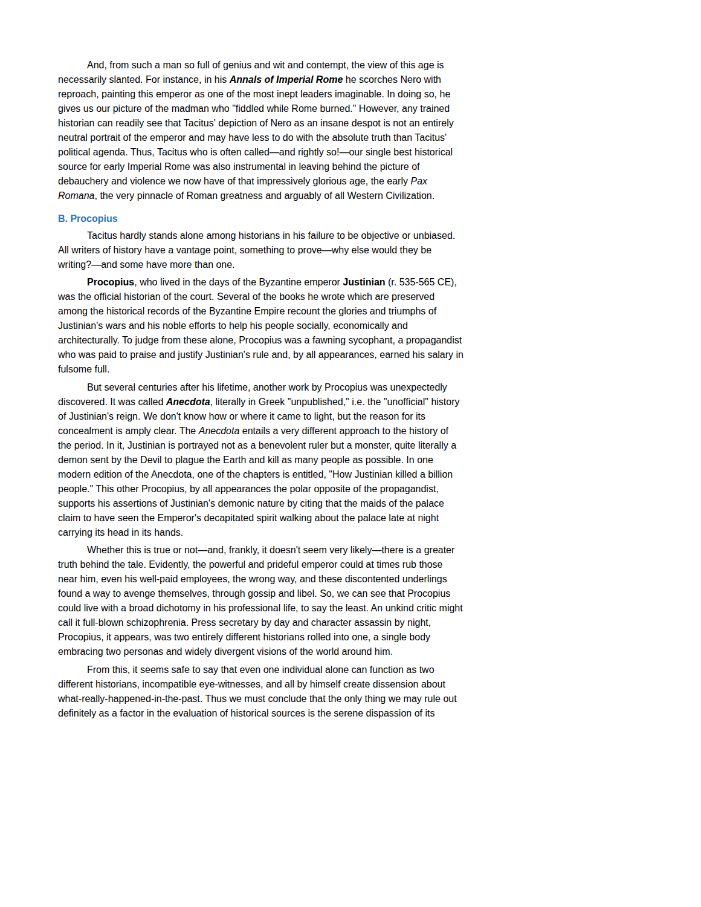And, from such a man so full of genius and wit and contempt, the view of this age is necessarily slanted. For instance, in his Annals of Imperial Rome he scorches Nero with reproach, painting this emperor as one of the most inept leaders imaginable. In doing so, he gives us our picture of the madman who "fiddled while Rome burned." However, any trained historian can readily see that Tacitus' depiction of Nero as an insane despot is not an entirely neutral portrait of the emperor and may have less to do with the absolute truth than Tacitus' political agenda. Thus, Tacitus who is often called—and rightly so!—our single best historical source for early Imperial Rome was also instrumental in leaving behind the picture of debauchery and violence we now have of that impressively glorious age, the early Pax Romana, the very pinnacle of Roman greatness and arguably of all Western Civilization.
B. Procopius
Tacitus hardly stands alone among historians in his failure to be objective or unbiased. All writers of history have a vantage point, something to prove—why else would they be writing?—and some have more than one.
Procopius, who lived in the days of the Byzantine emperor Justinian (r. 535-565 CE), was the official historian of the court. Several of the books he wrote which are preserved among the historical records of the Byzantine Empire recount the glories and triumphs of Justinian's wars and his noble efforts to help his people socially, economically and architecturally. To judge from these alone, Procopius was a fawning sycophant, a propagandist who was paid to praise and justify Justinian's rule and, by all appearances, earned his salary in fulsome full.
But several centuries after his lifetime, another work by Procopius was unexpectedly discovered. It was called Anecdota, literally in Greek "unpublished," i.e. the "unofficial" history of Justinian's reign. We don't know how or where it came to light, but the reason for its concealment is amply clear. The Anecdota entails a very different approach to the history of the period. In it, Justinian is portrayed not as a benevolent ruler but a monster, quite literally a demon sent by the Devil to plague the Earth and kill as many people as possible. In one modern edition of the Anecdota, one of the chapters is entitled, "How Justinian killed a billion people." This other Procopius, by all appearances the polar opposite of the propagandist, supports his assertions of Justinian's demonic nature by citing that the maids of the palace claim to have seen the Emperor's decapitated spirit walking about the palace late at night carrying its head in its hands.
Whether this is true or not—and, frankly, it doesn't seem very likely—there is a greater truth behind the tale. Evidently, the powerful and prideful emperor could at times rub those near him, even his well-paid employees, the wrong way, and these discontented underlings found a way to avenge themselves, through gossip and libel. So, we can see that Procopius could live with a broad dichotomy in his professional life, to say the least. An unkind critic might call it full-blown schizophrenia. Press secretary by day and character assassin by night, Procopius, it appears, was two entirely different historians rolled into one, a single body embracing two personas and widely divergent visions of the world around him.
From this, it seems safe to say that even one individual alone can function as two different historians, incompatible eye-witnesses, and all by himself create dissension about what-really-happened-in-the-past. Thus we must conclude that the only thing we may rule out definitely as a factor in the evaluation of historical sources is the serene dispassion of its